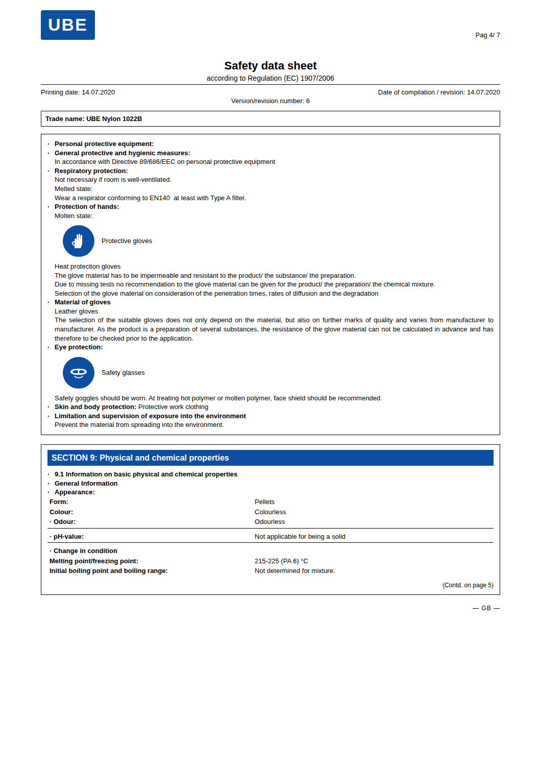UBE
Pag 4/ 7
Safety data sheet
according to Regulation (EC) 1907/2006
Printing date: 14.07.2020
Date of compilation / revision: 14.07.2020
Version/revision number: 6
Trade name: UBE Nylon 1022B
Personal protective equipment:
General protective and hygienic measures:
In accordance with Directive 89/686/EEC on personal protective equipment
Respiratory protection:
Not necessary if room is well-ventilated.
Melted state:
Wear a respirator conforming to EN140 at least with Type A filter.
Protection of hands:
Molten state:
Protective gloves
Heat protection gloves
The glove material has to be impermeable and resistant to the product/ the substance/ the preparation.
Due to missing tests no recommendation to the glove material can be given for the product/ the preparation/ the chemical mixture.
Selection of the glove material on consideration of the penetration times, rates of diffusion and the degradation
Material of gloves
Leather gloves
The selection of the suitable gloves does not only depend on the material, but also on further marks of quality and varies from manufacturer to manufacturer. As the product is a preparation of several substances, the resistance of the glove material can not be calculated in advance and has therefore to be checked prior to the application.
Eye protection:
Safety glasses
Safety goggles should be worn. At treating hot polymer or molten polymer, face shield should be recommended.
Skin and body protection: Protective work clothing
Limitation and supervision of exposure into the environment
Prevent the material from spreading into the environment.
SECTION 9: Physical and chemical properties
9.1 Information on basic physical and chemical properties
General Information
Appearance:
| Form: | Pellets |
| Colour: | Colourless |
| · Odour: | Odourless |
| · pH-value: | Not applicable for being a solid |
| · Change in condition |
| Melting point/freezing point: | 215-225 (PA 6) °C |
| Initial boiling point and boiling range: | Not determined for mixture. |
(Contd. on page 5)
— GB —